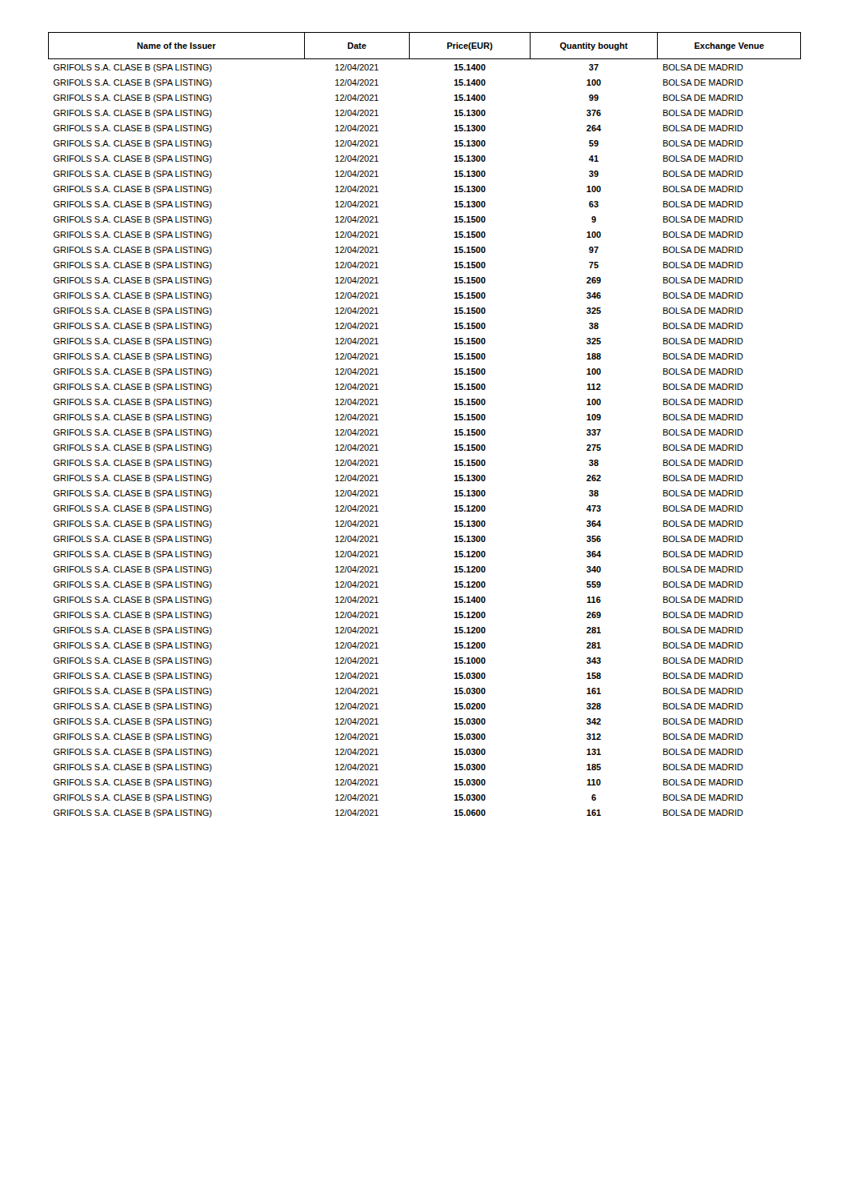| Name of the Issuer | Date | Price(EUR) | Quantity bought | Exchange Venue |
| --- | --- | --- | --- | --- |
| GRIFOLS S.A. CLASE B (SPA LISTING) | 12/04/2021 | 15.1400 | 37 | BOLSA DE MADRID |
| GRIFOLS S.A. CLASE B (SPA LISTING) | 12/04/2021 | 15.1400 | 100 | BOLSA DE MADRID |
| GRIFOLS S.A. CLASE B (SPA LISTING) | 12/04/2021 | 15.1400 | 99 | BOLSA DE MADRID |
| GRIFOLS S.A. CLASE B (SPA LISTING) | 12/04/2021 | 15.1300 | 376 | BOLSA DE MADRID |
| GRIFOLS S.A. CLASE B (SPA LISTING) | 12/04/2021 | 15.1300 | 264 | BOLSA DE MADRID |
| GRIFOLS S.A. CLASE B (SPA LISTING) | 12/04/2021 | 15.1300 | 59 | BOLSA DE MADRID |
| GRIFOLS S.A. CLASE B (SPA LISTING) | 12/04/2021 | 15.1300 | 41 | BOLSA DE MADRID |
| GRIFOLS S.A. CLASE B (SPA LISTING) | 12/04/2021 | 15.1300 | 39 | BOLSA DE MADRID |
| GRIFOLS S.A. CLASE B (SPA LISTING) | 12/04/2021 | 15.1300 | 100 | BOLSA DE MADRID |
| GRIFOLS S.A. CLASE B (SPA LISTING) | 12/04/2021 | 15.1300 | 63 | BOLSA DE MADRID |
| GRIFOLS S.A. CLASE B (SPA LISTING) | 12/04/2021 | 15.1500 | 9 | BOLSA DE MADRID |
| GRIFOLS S.A. CLASE B (SPA LISTING) | 12/04/2021 | 15.1500 | 100 | BOLSA DE MADRID |
| GRIFOLS S.A. CLASE B (SPA LISTING) | 12/04/2021 | 15.1500 | 97 | BOLSA DE MADRID |
| GRIFOLS S.A. CLASE B (SPA LISTING) | 12/04/2021 | 15.1500 | 75 | BOLSA DE MADRID |
| GRIFOLS S.A. CLASE B (SPA LISTING) | 12/04/2021 | 15.1500 | 269 | BOLSA DE MADRID |
| GRIFOLS S.A. CLASE B (SPA LISTING) | 12/04/2021 | 15.1500 | 346 | BOLSA DE MADRID |
| GRIFOLS S.A. CLASE B (SPA LISTING) | 12/04/2021 | 15.1500 | 325 | BOLSA DE MADRID |
| GRIFOLS S.A. CLASE B (SPA LISTING) | 12/04/2021 | 15.1500 | 38 | BOLSA DE MADRID |
| GRIFOLS S.A. CLASE B (SPA LISTING) | 12/04/2021 | 15.1500 | 325 | BOLSA DE MADRID |
| GRIFOLS S.A. CLASE B (SPA LISTING) | 12/04/2021 | 15.1500 | 188 | BOLSA DE MADRID |
| GRIFOLS S.A. CLASE B (SPA LISTING) | 12/04/2021 | 15.1500 | 100 | BOLSA DE MADRID |
| GRIFOLS S.A. CLASE B (SPA LISTING) | 12/04/2021 | 15.1500 | 112 | BOLSA DE MADRID |
| GRIFOLS S.A. CLASE B (SPA LISTING) | 12/04/2021 | 15.1500 | 100 | BOLSA DE MADRID |
| GRIFOLS S.A. CLASE B (SPA LISTING) | 12/04/2021 | 15.1500 | 109 | BOLSA DE MADRID |
| GRIFOLS S.A. CLASE B (SPA LISTING) | 12/04/2021 | 15.1500 | 337 | BOLSA DE MADRID |
| GRIFOLS S.A. CLASE B (SPA LISTING) | 12/04/2021 | 15.1500 | 275 | BOLSA DE MADRID |
| GRIFOLS S.A. CLASE B (SPA LISTING) | 12/04/2021 | 15.1500 | 38 | BOLSA DE MADRID |
| GRIFOLS S.A. CLASE B (SPA LISTING) | 12/04/2021 | 15.1300 | 262 | BOLSA DE MADRID |
| GRIFOLS S.A. CLASE B (SPA LISTING) | 12/04/2021 | 15.1300 | 38 | BOLSA DE MADRID |
| GRIFOLS S.A. CLASE B (SPA LISTING) | 12/04/2021 | 15.1200 | 473 | BOLSA DE MADRID |
| GRIFOLS S.A. CLASE B (SPA LISTING) | 12/04/2021 | 15.1300 | 364 | BOLSA DE MADRID |
| GRIFOLS S.A. CLASE B (SPA LISTING) | 12/04/2021 | 15.1300 | 356 | BOLSA DE MADRID |
| GRIFOLS S.A. CLASE B (SPA LISTING) | 12/04/2021 | 15.1200 | 364 | BOLSA DE MADRID |
| GRIFOLS S.A. CLASE B (SPA LISTING) | 12/04/2021 | 15.1200 | 340 | BOLSA DE MADRID |
| GRIFOLS S.A. CLASE B (SPA LISTING) | 12/04/2021 | 15.1200 | 559 | BOLSA DE MADRID |
| GRIFOLS S.A. CLASE B (SPA LISTING) | 12/04/2021 | 15.1400 | 116 | BOLSA DE MADRID |
| GRIFOLS S.A. CLASE B (SPA LISTING) | 12/04/2021 | 15.1200 | 269 | BOLSA DE MADRID |
| GRIFOLS S.A. CLASE B (SPA LISTING) | 12/04/2021 | 15.1200 | 281 | BOLSA DE MADRID |
| GRIFOLS S.A. CLASE B (SPA LISTING) | 12/04/2021 | 15.1200 | 281 | BOLSA DE MADRID |
| GRIFOLS S.A. CLASE B (SPA LISTING) | 12/04/2021 | 15.1000 | 343 | BOLSA DE MADRID |
| GRIFOLS S.A. CLASE B (SPA LISTING) | 12/04/2021 | 15.0300 | 158 | BOLSA DE MADRID |
| GRIFOLS S.A. CLASE B (SPA LISTING) | 12/04/2021 | 15.0300 | 161 | BOLSA DE MADRID |
| GRIFOLS S.A. CLASE B (SPA LISTING) | 12/04/2021 | 15.0200 | 328 | BOLSA DE MADRID |
| GRIFOLS S.A. CLASE B (SPA LISTING) | 12/04/2021 | 15.0300 | 342 | BOLSA DE MADRID |
| GRIFOLS S.A. CLASE B (SPA LISTING) | 12/04/2021 | 15.0300 | 312 | BOLSA DE MADRID |
| GRIFOLS S.A. CLASE B (SPA LISTING) | 12/04/2021 | 15.0300 | 131 | BOLSA DE MADRID |
| GRIFOLS S.A. CLASE B (SPA LISTING) | 12/04/2021 | 15.0300 | 185 | BOLSA DE MADRID |
| GRIFOLS S.A. CLASE B (SPA LISTING) | 12/04/2021 | 15.0300 | 110 | BOLSA DE MADRID |
| GRIFOLS S.A. CLASE B (SPA LISTING) | 12/04/2021 | 15.0300 | 6 | BOLSA DE MADRID |
| GRIFOLS S.A. CLASE B (SPA LISTING) | 12/04/2021 | 15.0600 | 161 | BOLSA DE MADRID |